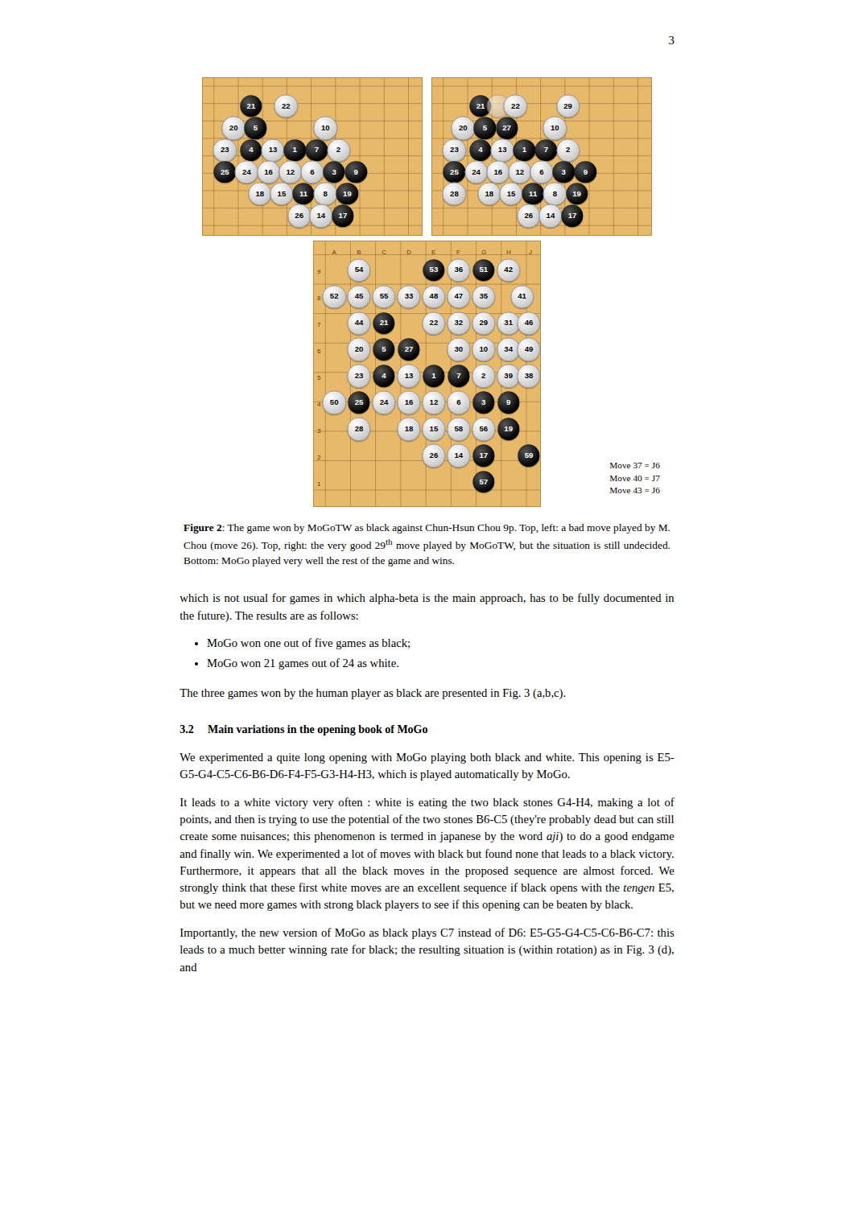3
21
22
20
5
10
23
4
13
1
7
2
25
24
16
12
6
3
9
18
15
11
8
19
26
14
17
21
22
29
20
5
27
10
23
4
13
1
7
2
25
24
16
12
6
3
9
28
18
15
11
8
19
26
14
17
A
B
C
D
E
F
G
H
J
9
8
7
6
5
4
3
2
1
54
53
36
51
42
52
45
55
33
48
47
35
41
44
21
22
32
29
31
46
20
5
27
30
10
34
49
23
4
13
1
7
2
39
38
50
25
24
16
12
6
3
9
28
18
15
58
56
19
26
14
17
59
57
Move 37 = J6
Move 40 = J7
Move 43 = J6
Figure 2: The game won by MoGoTW as black against Chun-Hsun Chou 9p. Top, left: a bad move played by M. Chou (move 26). Top, right: the very good 29th move played by MoGoTW, but the situation is still undecided. Bottom: MoGo played very well the rest of the game and wins.
which is not usual for games in which alpha-beta is the main approach, has to be fully documented in the future). The results are as follows:
MoGo won one out of five games as black;
MoGo won 21 games out of 24 as white.
The three games won by the human player as black are presented in Fig. 3 (a,b,c).
3.2 Main variations in the opening book of MoGo
We experimented a quite long opening with MoGo playing both black and white. This opening is E5-G5-G4-C5-C6-B6-D6-F4-F5-G3-H4-H3, which is played automatically by MoGo.
It leads to a white victory very often : white is eating the two black stones G4-H4, making a lot of points, and then is trying to use the potential of the two stones B6-C5 (they're probably dead but can still create some nuisances; this phenomenon is termed in japanese by the word aji) to do a good endgame and finally win. We experimented a lot of moves with black but found none that leads to a black victory. Furthermore, it appears that all the black moves in the proposed sequence are almost forced. We strongly think that these first white moves are an excellent sequence if black opens with the tengen E5, but we need more games with strong black players to see if this opening can be beaten by black.
Importantly, the new version of MoGo as black plays C7 instead of D6: E5-G5-G4-C5-C6-B6-C7: this leads to a much better winning rate for black; the resulting situation is (within rotation) as in Fig. 3 (d), and